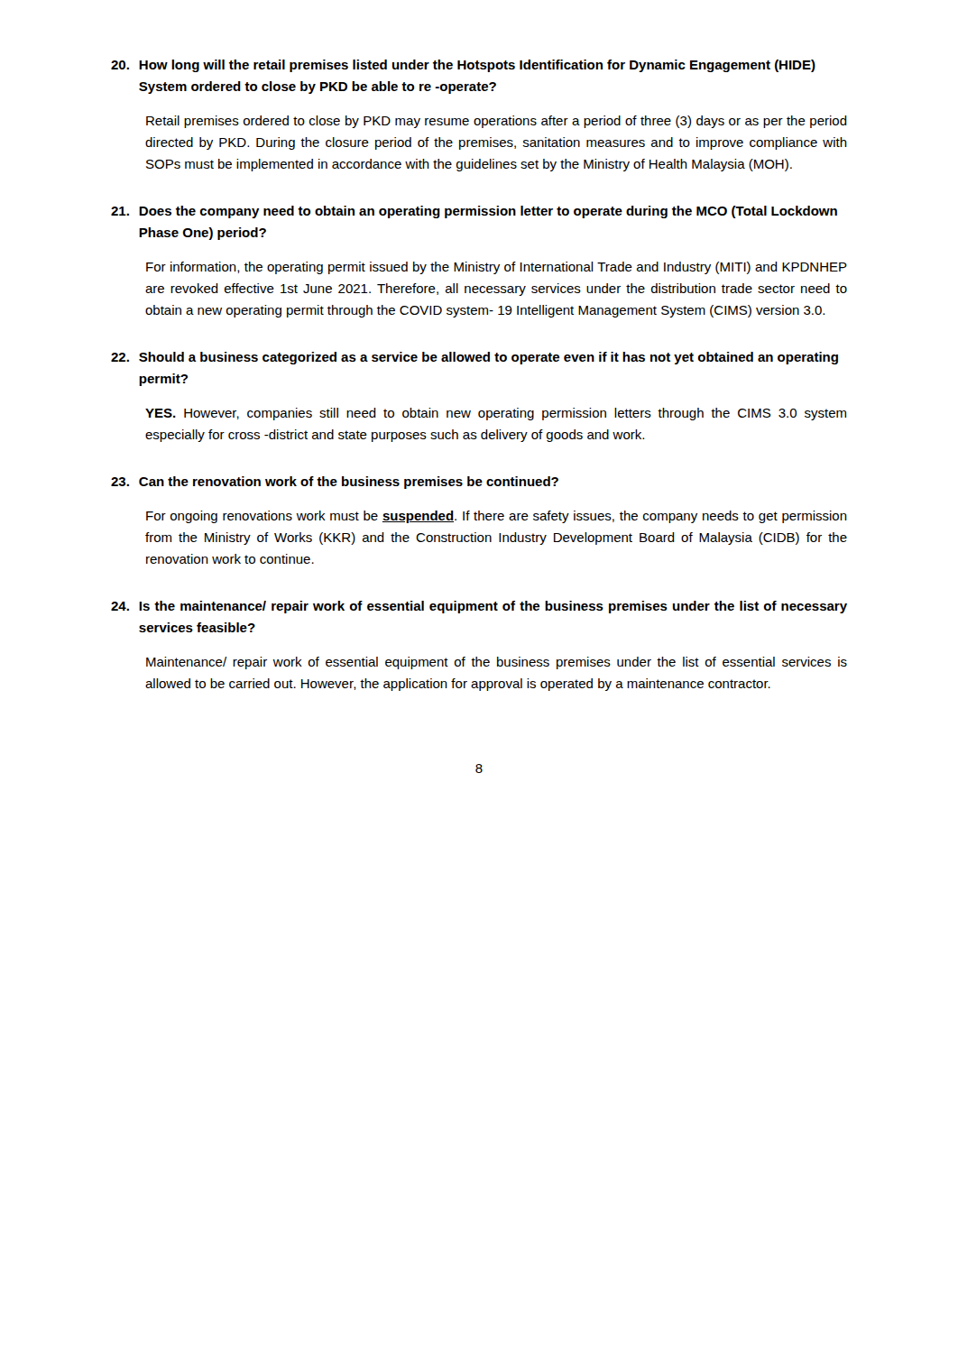20. How long will the retail premises listed under the Hotspots Identification for Dynamic Engagement (HIDE) System ordered to close by PKD be able to re -operate?
Retail premises ordered to close by PKD may resume operations after a period of three (3) days or as per the period directed by PKD. During the closure period of the premises, sanitation measures and to improve compliance with SOPs must be implemented in accordance with the guidelines set by the Ministry of Health Malaysia (MOH).
21. Does the company need to obtain an operating permission letter to operate during the MCO (Total Lockdown Phase One) period?
For information, the operating permit issued by the Ministry of International Trade and Industry (MITI) and KPDNHEP are revoked effective 1st June 2021. Therefore, all necessary services under the distribution trade sector need to obtain a new operating permit through the COVID system- 19 Intelligent Management System (CIMS) version 3.0.
22. Should a business categorized as a service be allowed to operate even if it has not yet obtained an operating permit?
YES. However, companies still need to obtain new operating permission letters through the CIMS 3.0 system especially for cross -district and state purposes such as delivery of goods and work.
23. Can the renovation work of the business premises be continued?
For ongoing renovations work must be suspended. If there are safety issues, the company needs to get permission from the Ministry of Works (KKR) and the Construction Industry Development Board of Malaysia (CIDB) for the renovation work to continue.
24. Is the maintenance/ repair work of essential equipment of the business premises under the list of necessary services feasible?
Maintenance/ repair work of essential equipment of the business premises under the list of essential services is allowed to be carried out. However, the application for approval is operated by a maintenance contractor.
8